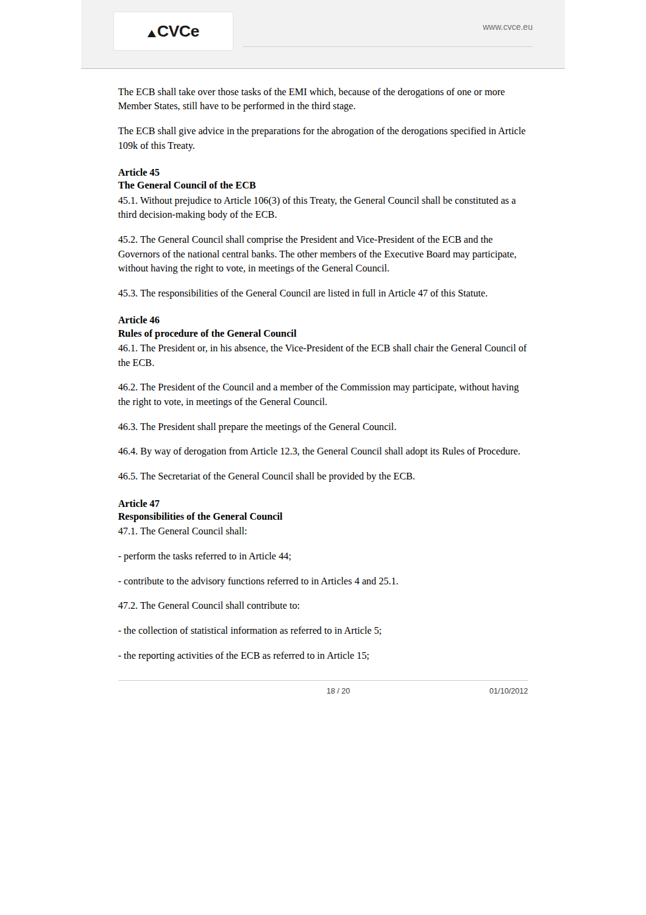CVCe
www.cvce.eu
The ECB shall take over those tasks of the EMI which, because of the derogations of one or more Member States, still have to be performed in the third stage.
The ECB shall give advice in the preparations for the abrogation of the derogations specified in Article 109k of this Treaty.
Article 45The General Council of the ECB
45.1. Without prejudice to Article 106(3) of this Treaty, the General Council shall be constituted as a third decision-making body of the ECB.
45.2. The General Council shall comprise the President and Vice-President of the ECB and the Governors of the national central banks. The other members of the Executive Board may participate, without having the right to vote, in meetings of the General Council.
45.3. The responsibilities of the General Council are listed in full in Article 47 of this Statute.
Article 46Rules of procedure of the General Council
46.1. The President or, in his absence, the Vice-President of the ECB shall chair the General Council of the ECB.
46.2. The President of the Council and a member of the Commission may participate, without having the right to vote, in meetings of the General Council.
46.3. The President shall prepare the meetings of the General Council.
46.4. By way of derogation from Article 12.3, the General Council shall adopt its Rules of Procedure.
46.5. The Secretariat of the General Council shall be provided by the ECB.
Article 47Responsibilities of the General Council
47.1. The General Council shall:
perform the tasks referred to in Article 44;
contribute to the advisory functions referred to in Articles 4 and 25.1.
47.2. The General Council shall contribute to:
the collection of statistical information as referred to in Article 5;
the reporting activities of the ECB as referred to in Article 15;
18 / 20
01/10/2012